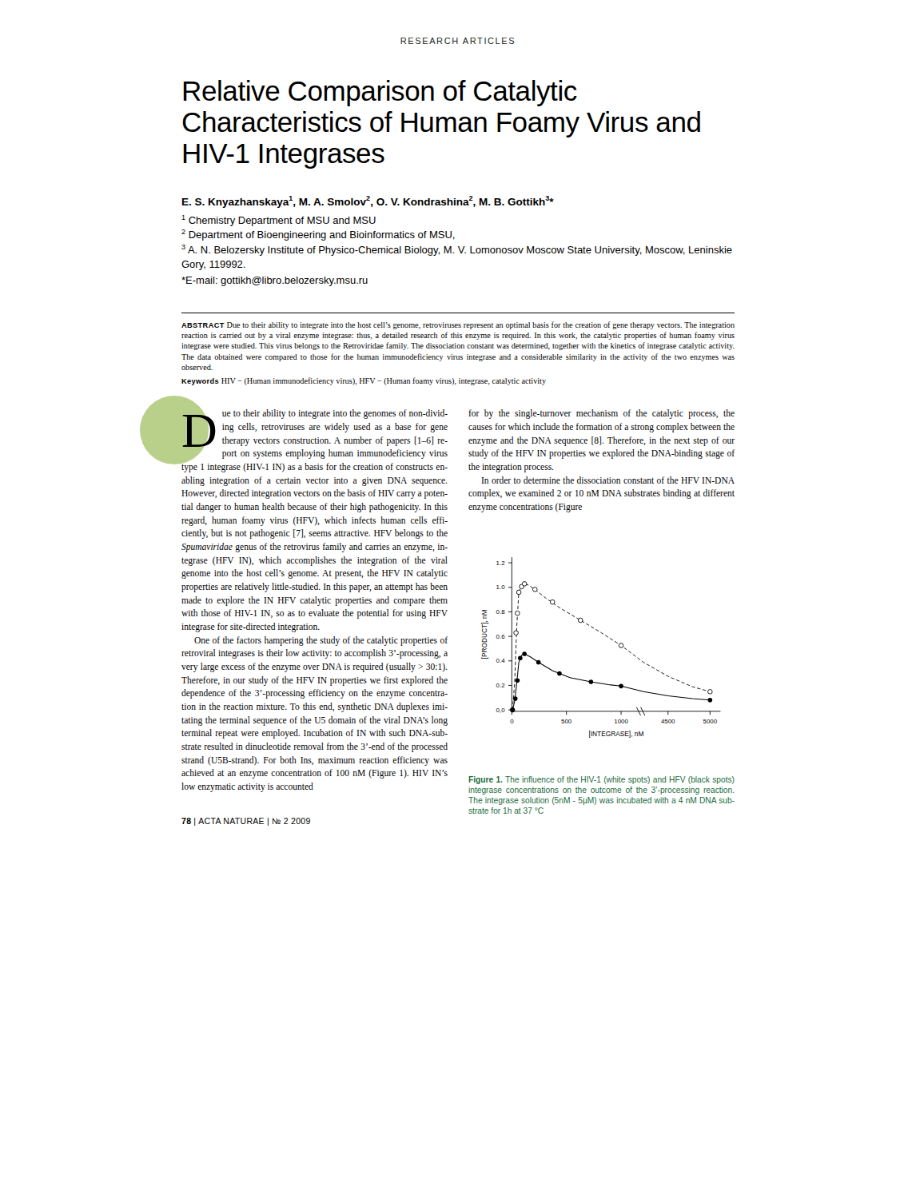RESEARCH ARTICLES
Relative Comparison of Catalytic Characteristics of Human Foamy Virus and HIV-1 Integrases
E. S. Knyazhanskaya1, M. A. Smolov2, O. V. Kondrashina2, M. B. Gottikh3*
1 Chemistry Department of MSU and MSU
2 Department of Bioengineering and Bioinformatics of MSU,
3 A. N. Belozersky Institute of Physico-Chemical Biology, M. V. Lomonosov Moscow State University, Moscow, Leninskie Gory, 119992.
*E-mail: gottikh@libro.belozersky.msu.ru
ABSTRACT Due to their ability to integrate into the host cell’s genome, retroviruses represent an optimal basis for the creation of gene therapy vectors. The integration reaction is carried out by a viral enzyme integrase: thus, a detailed research of this enzyme is required. In this work, the catalytic properties of human foamy virus integrase were studied. This virus belongs to the Retroviridae family. The dissociation constant was determined, together with the kinetics of integrase catalytic activity. The data obtained were compared to those for the human immunodeficiency virus integrase and a considerable similarity in the activity of the two enzymes was observed.
Keywords HIV − (Human immunodeficiency virus), HFV − (Human foamy virus), integrase, catalytic activity
Due to their ability to integrate into the genomes of non-dividing cells, retroviruses are widely used as a base for gene therapy vectors construction. A number of papers [1–6] report on systems employing human immunodeficiency virus type 1 integrase (HIV-1 IN) as a basis for the creation of constructs enabling integration of a certain vector into a given DNA sequence. However, directed integration vectors on the basis of HIV carry a potential danger to human health because of their high pathogenicity. In this regard, human foamy virus (HFV), which infects human cells efficiently, but is not pathogenic [7], seems attractive. HFV belongs to the Spumaviridae genus of the retrovirus family and carries an enzyme, integrase (HFV IN), which accomplishes the integration of the viral genome into the host cell’s genome. At present, the HFV IN catalytic properties are relatively little-studied. In this paper, an attempt has been made to explore the IN HFV catalytic properties and compare them with those of HIV-1 IN, so as to evaluate the potential for using HFV integrase for site-directed integration.
One of the factors hampering the study of the catalytic properties of retroviral integrases is their low activity: to accomplish 3’-processing, a very large excess of the enzyme over DNA is required (usually > 30:1). Therefore, in our study of the HFV IN properties we first explored the dependence of the 3’-processing efficiency on the enzyme concentration in the reaction mixture. To this end, synthetic DNA duplexes imitating the terminal sequence of the U5 domain of the viral DNA’s long terminal repeat were employed. Incubation of IN with such DNA-substrate resulted in dinucleotide removal from the 3’-end of the processed strand (U5B-strand). For both Ins, maximum reaction efficiency was achieved at an enzyme concentration of 100 nM (Figure 1). HIV IN’s low enzymatic activity is accounted
for by the single-turnover mechanism of the catalytic process, the causes for which include the formation of a strong complex between the enzyme and the DNA sequence [8]. Therefore, in the next step of our study of the HFV IN properties we explored the DNA-binding stage of the integration process.
In order to determine the dissociation constant of the HFV IN-DNA complex, we examined 2 or 10 nM DNA substrates binding at different enzyme concentrations (Figure
1.2 1.0 0.8 0.6 0.4 0.2 0,0 [PRODUCT], nM 0 500 1000 4500 5000 [INTEGRASE], nM
Figure 1. The influence of the HIV-1 (white spots) and HFV (black spots) integrase concentrations on the outcome of the 3’-processing reaction. The integrase solution (5nM - 5µM) was incubated with a 4 nM DNA substrate for 1h at 37 °C
78|ACTA NATURAE|№ 2 2009